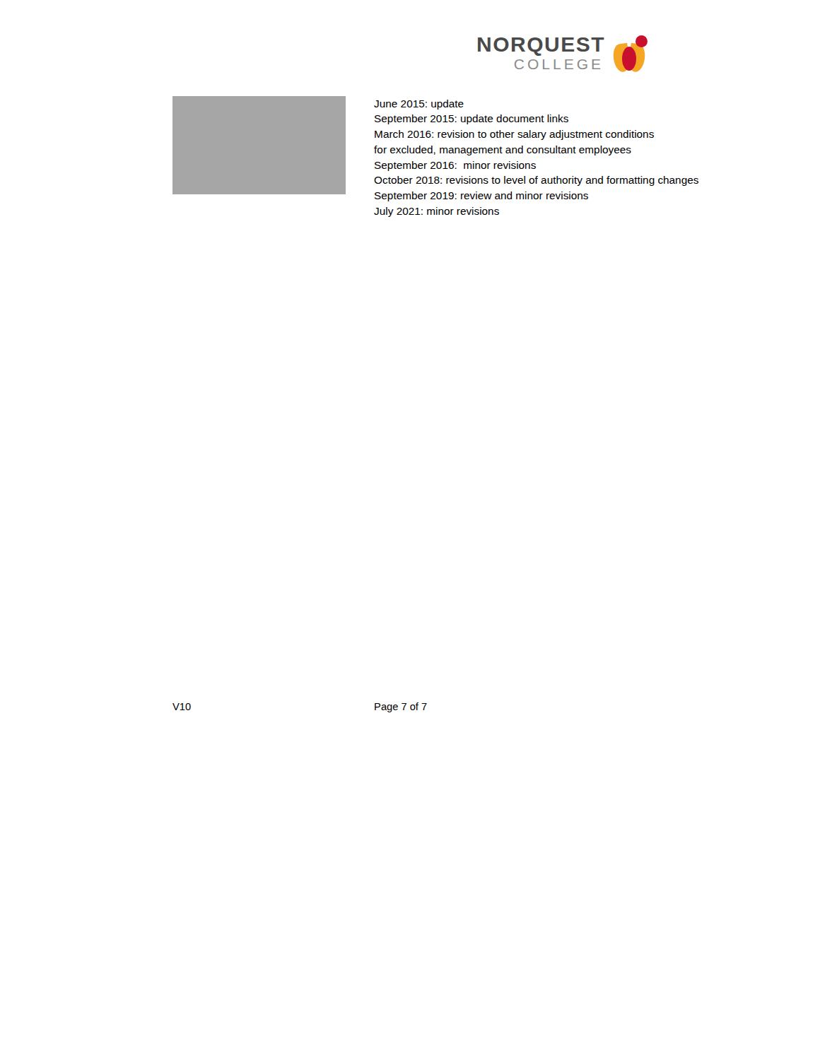NORQUEST
COLLEGE
June 2015: update
September 2015: update document links
March 2016: revision to other salary adjustment conditions for excluded, management and consultant employees
September 2016: minor revisions
October 2018: revisions to level of authority and formatting changes
September 2019: review and minor revisions
July 2021: minor revisions
V10
Page 7 of 7